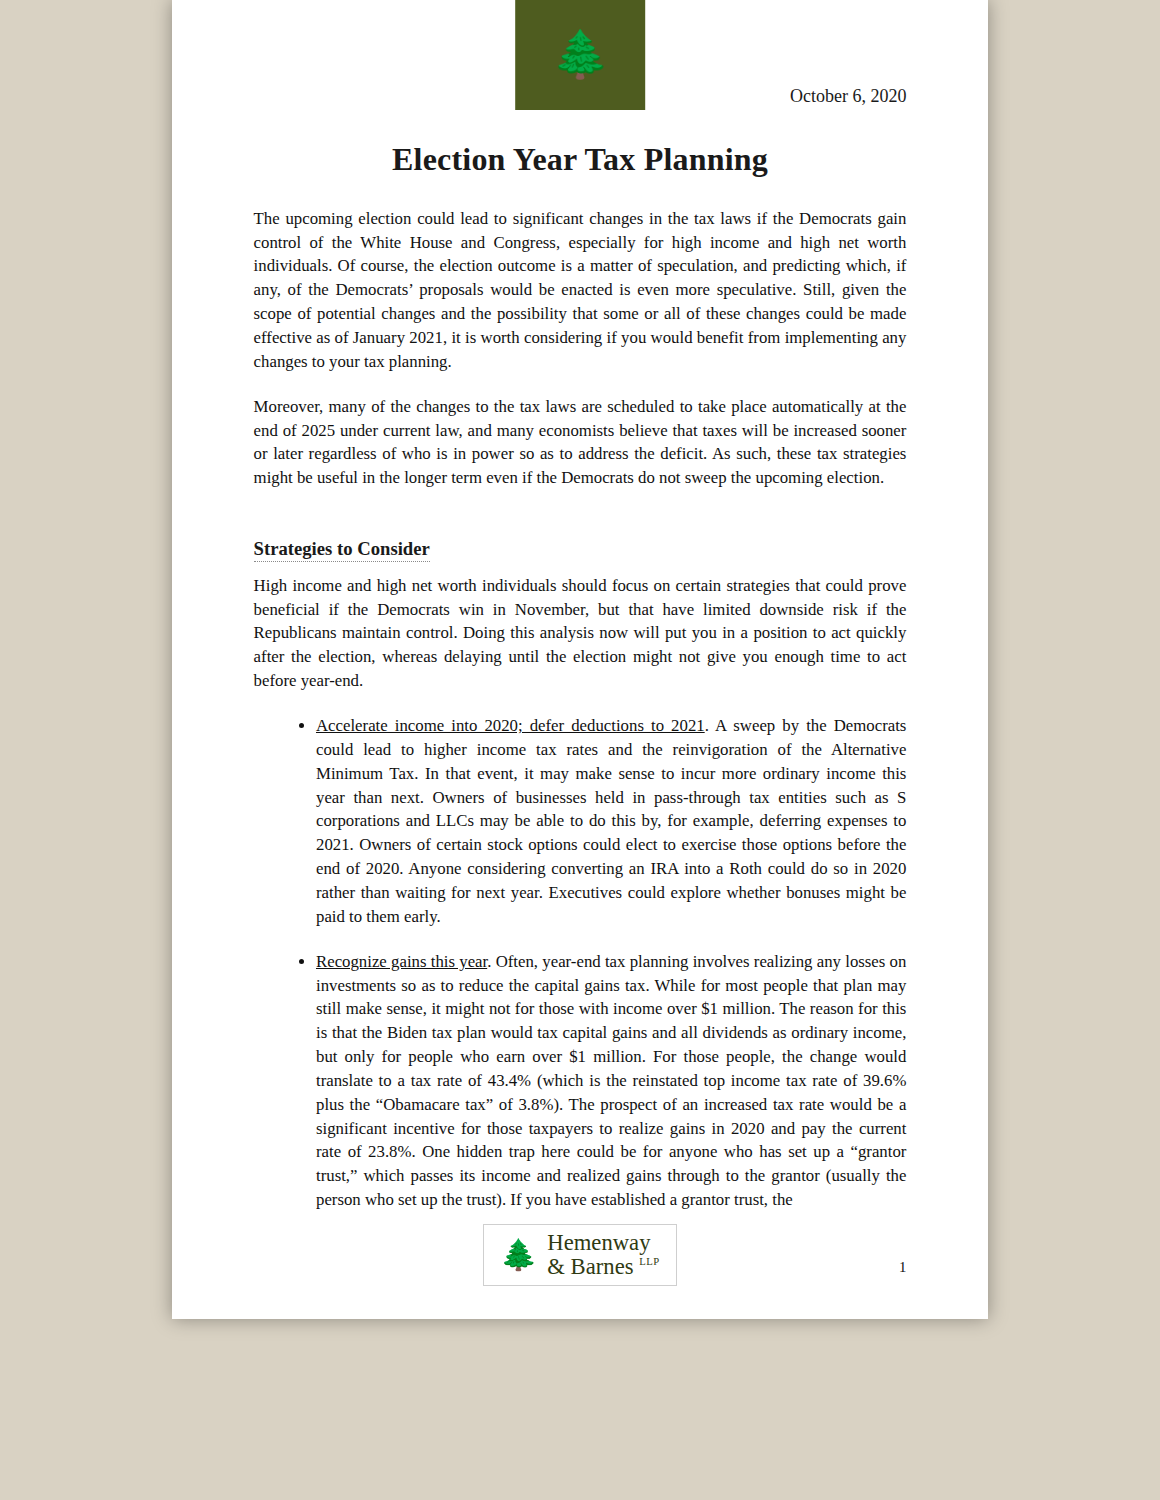🌲
October 6, 2020
Election Year Tax Planning
The upcoming election could lead to significant changes in the tax laws if the Democrats gain control of the White House and Congress, especially for high income and high net worth individuals. Of course, the election outcome is a matter of speculation, and predicting which, if any, of the Democrats’ proposals would be enacted is even more speculative. Still, given the scope of potential changes and the possibility that some or all of these changes could be made effective as of January 2021, it is worth considering if you would benefit from implementing any changes to your tax planning.
Moreover, many of the changes to the tax laws are scheduled to take place automatically at the end of 2025 under current law, and many economists believe that taxes will be increased sooner or later regardless of who is in power so as to address the deficit. As such, these tax strategies might be useful in the longer term even if the Democrats do not sweep the upcoming election.
Strategies to Consider
High income and high net worth individuals should focus on certain strategies that could prove beneficial if the Democrats win in November, but that have limited downside risk if the Republicans maintain control. Doing this analysis now will put you in a position to act quickly after the election, whereas delaying until the election might not give you enough time to act before year-end.
Accelerate income into 2020; defer deductions to 2021. A sweep by the Democrats could lead to higher income tax rates and the reinvigoration of the Alternative Minimum Tax. In that event, it may make sense to incur more ordinary income this year than next. Owners of businesses held in pass-through tax entities such as S corporations and LLCs may be able to do this by, for example, deferring expenses to 2021. Owners of certain stock options could elect to exercise those options before the end of 2020. Anyone considering converting an IRA into a Roth could do so in 2020 rather than waiting for next year. Executives could explore whether bonuses might be paid to them early.
Recognize gains this year. Often, year-end tax planning involves realizing any losses on investments so as to reduce the capital gains tax. While for most people that plan may still make sense, it might not for those with income over $1 million. The reason for this is that the Biden tax plan would tax capital gains and all dividends as ordinary income, but only for people who earn over $1 million. For those people, the change would translate to a tax rate of 43.4% (which is the reinstated top income tax rate of 39.6% plus the “Obamacare tax” of 3.8%). The prospect of an increased tax rate would be a significant incentive for those taxpayers to realize gains in 2020 and pay the current rate of 23.8%. One hidden trap here could be for anyone who has set up a “grantor trust,” which passes its income and realized gains through to the grantor (usually the person who set up the trust). If you have established a grantor trust, the
🌲
Hemenway
& Barnes LLP
1